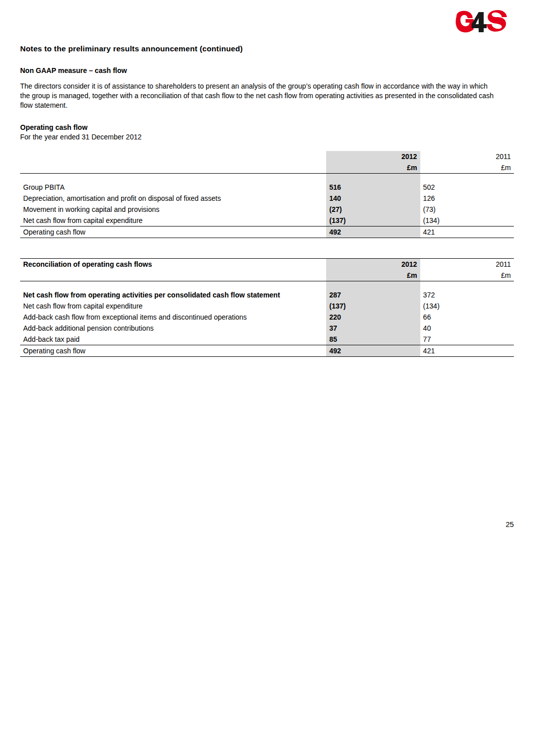Notes to the preliminary results announcement (continued)
Non GAAP measure – cash flow
The directors consider it is of assistance to shareholders to present an analysis of the group’s operating cash flow in accordance with the way in which the group is managed, together with a reconciliation of that cash flow to the net cash flow from operating activities as presented in the consolidated cash flow statement.
Operating cash flow
For the year ended 31 December 2012
| | 2012 | 2011 |
| | £m | £m |
| Group PBITA | 516 | 502 |
| Depreciation, amortisation and profit on disposal of fixed assets | 140 | 126 |
| Movement in working capital and provisions | (27) | (73) |
| Net cash flow from capital expenditure | (137) | (134) |
| Operating cash flow | 492 | 421 |
| Reconciliation of operating cash flows | 2012 | 2011 |
| | £m | £m |
| Net cash flow from operating activities per consolidated cash flow statement | 287 | 372 |
| Net cash flow from capital expenditure | (137) | (134) |
| Add-back cash flow from exceptional items and discontinued operations | 220 | 66 |
| Add-back additional pension contributions | 37 | 40 |
| Add-back tax paid | 85 | 77 |
| Operating cash flow | 492 | 421 |
25